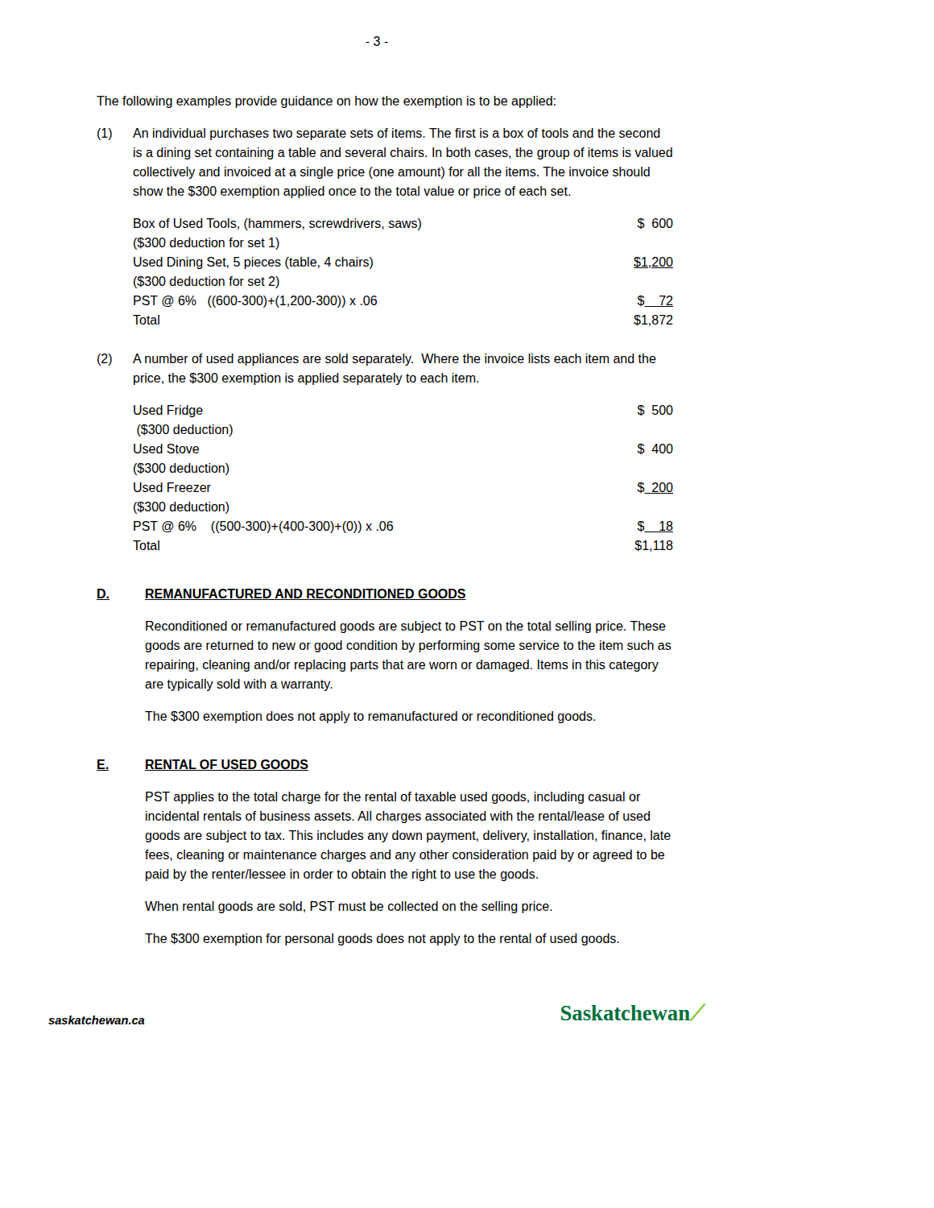- 3 -
The following examples provide guidance on how the exemption is to be applied:
(1)
An individual purchases two separate sets of items. The first is a box of tools and the second is a dining set containing a table and several chairs. In both cases, the group of items is valued collectively and invoiced at a single price (one amount) for all the items. The invoice should show the $300 exemption applied once to the total value or price of each set.
| Box of Used Tools, (hammers, screwdrivers, saws) | $ 600 |
| ($300 deduction for set 1) | |
| Used Dining Set, 5 pieces (table, 4 chairs) | $1,200 |
| ($300 deduction for set 2) | |
| PST @ 6% ((600-300)+(1,200-300)) x .06 | $ 72 |
| Total | $1,872 |
(2)
A number of used appliances are sold separately. Where the invoice lists each item and the price, the $300 exemption is applied separately to each item.
| Used Fridge | $ 500 |
| ($300 deduction) | |
| Used Stove | $ 400 |
| ($300 deduction) | |
| Used Freezer | $ 200 |
| ($300 deduction) | |
| PST @ 6% ((500-300)+(400-300)+(0)) x .06 | $ 18 |
| Total | $1,118 |
D.
REMANUFACTURED AND RECONDITIONED GOODS
Reconditioned or remanufactured goods are subject to PST on the total selling price. These goods are returned to new or good condition by performing some service to the item such as repairing, cleaning and/or replacing parts that are worn or damaged. Items in this category are typically sold with a warranty.
The $300 exemption does not apply to remanufactured or reconditioned goods.
E.
RENTAL OF USED GOODS
PST applies to the total charge for the rental of taxable used goods, including casual or incidental rentals of business assets. All charges associated with the rental/lease of used goods are subject to tax. This includes any down payment, delivery, installation, finance, late fees, cleaning or maintenance charges and any other consideration paid by or agreed to be paid by the renter/lessee in order to obtain the right to use the goods.
When rental goods are sold, PST must be collected on the selling price.
The $300 exemption for personal goods does not apply to the rental of used goods.
saskatchewan.ca
Saskatchewan⟋